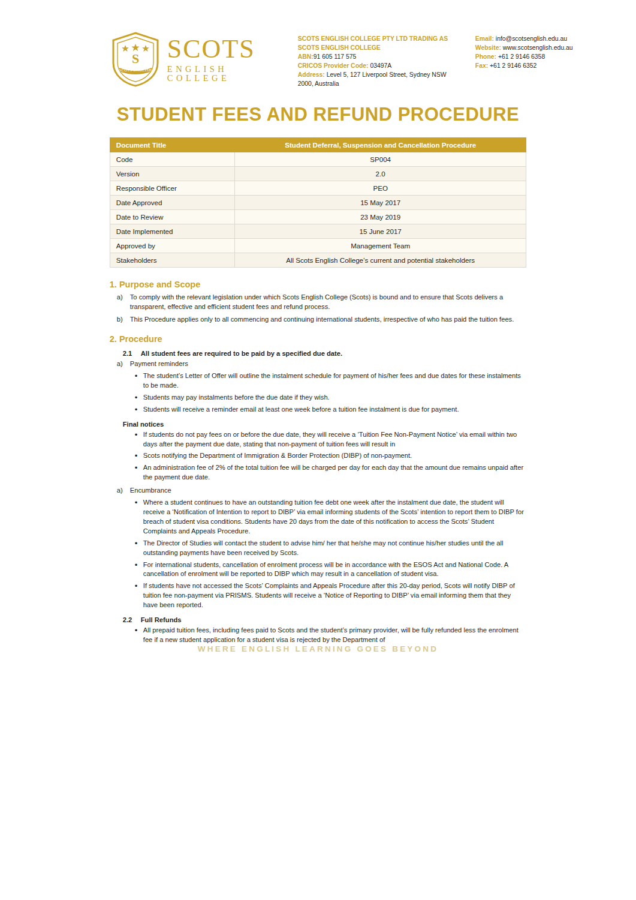S SCOTS ENGLISH
SCOTS
ENGLISH COLLEGE
SCOTS ENGLISH COLLEGE PTY LTD TRADING AS SCOTS ENGLISH COLLEGE
ABN: 91 605 117 575
CRICOS Provider Code: 03497A
Address: Level 5, 127 Liverpool Street, Sydney NSW 2000, Australia
Email: info@scotsenglish.edu.au
Website: www.scotsenglish.edu.au
Phone: +61 2 9146 6358
Fax: +61 2 9146 6352
STUDENT FEES AND REFUND PROCEDURE
| Document Title | Student Deferral, Suspension and Cancellation Procedure |
| Code | SP004 |
| Version | 2.0 |
| Responsible Officer | PEO |
| Date Approved | 15 May 2017 |
| Date to Review | 23 May 2019 |
| Date Implemented | 15 June 2017 |
| Approved by | Management Team |
| Stakeholders | All Scots English College’s current and potential stakeholders |
1. Purpose and Scope
a) To comply with the relevant legislation under which Scots English College (Scots) is bound and to ensure that Scots delivers a transparent, effective and efficient student fees and refund process.
b) This Procedure applies only to all commencing and continuing international students, irrespective of who has paid the tuition fees.
2. Procedure
2.1 All student fees are required to be paid by a specified due date.
a) Payment reminders
The student’s Letter of Offer will outline the instalment schedule for payment of his/her fees and due dates for these instalments to be made.
Students may pay instalments before the due date if they wish.
Students will receive a reminder email at least one week before a tuition fee instalment is due for payment.
Final notices
If students do not pay fees on or before the due date, they will receive a ‘Tuition Fee Non-Payment Notice’ via email within two days after the payment due date, stating that non-payment of tuition fees will result in
Scots notifying the Department of Immigration & Border Protection (DIBP) of non-payment.
An administration fee of 2% of the total tuition fee will be charged per day for each day that the amount due remains unpaid after the payment due date.
a) Encumbrance
Where a student continues to have an outstanding tuition fee debt one week after the instalment due date, the student will receive a ‘Notification of Intention to report to DIBP’ via email informing students of the Scots’ intention to report them to DIBP for breach of student visa conditions. Students have 20 days from the date of this notification to access the Scots’ Student Complaints and Appeals Procedure.
The Director of Studies will contact the student to advise him/ her that he/she may not continue his/her studies until the all outstanding payments have been received by Scots.
For international students, cancellation of enrolment process will be in accordance with the ESOS Act and National Code. A cancellation of enrolment will be reported to DIBP which may result in a cancellation of student visa.
If students have not accessed the Scots’ Complaints and Appeals Procedure after this 20-day period, Scots will notify DIBP of tuition fee non-payment via PRISMS. Students will receive a ‘Notice of Reporting to DIBP’ via email informing them that they have been reported.
2.2 Full Refunds
All prepaid tuition fees, including fees paid to Scots and the student’s primary provider, will be fully refunded less the enrolment fee if a new student application for a student visa is rejected by the Department of
WHERE ENGLISH LEARNING GOES BEYOND